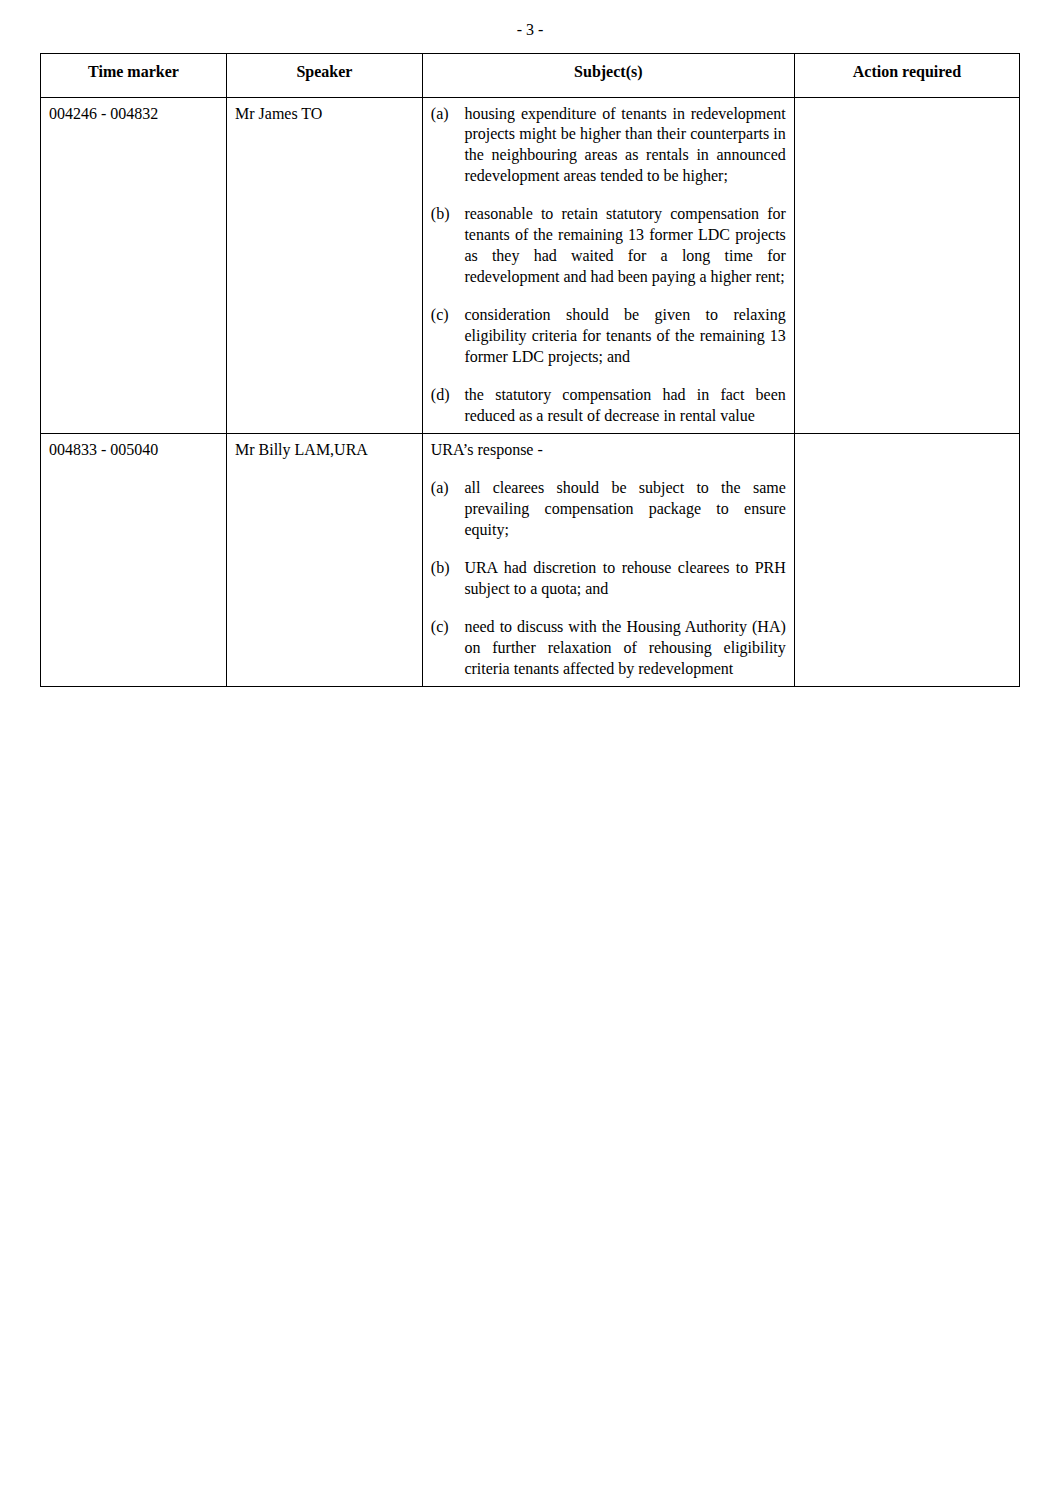- 3 -
| Time marker | Speaker | Subject(s) | Action required |
| --- | --- | --- | --- |
| 004246 - 004832 | Mr James TO | (a) housing expenditure of tenants in redevelopment projects might be higher than their counterparts in the neighbouring areas as rentals in announced redevelopment areas tended to be higher; (b) reasonable to retain statutory compensation for tenants of the remaining 13 former LDC projects as they had waited for a long time for redevelopment and had been paying a higher rent; (c) consideration should be given to relaxing eligibility criteria for tenants of the remaining 13 former LDC projects; and (d) the statutory compensation had in fact been reduced as a result of decrease in rental value | |
| 004833 - 005040 | Mr Billy LAM,URA | URA’s response - (a) all clearees should be subject to the same prevailing compensation package to ensure equity; (b) URA had discretion to rehouse clearees to PRH subject to a quota; and (c) need to discuss with the Housing Authority (HA) on further relaxation of rehousing eligibility criteria tenants affected by redevelopment | |